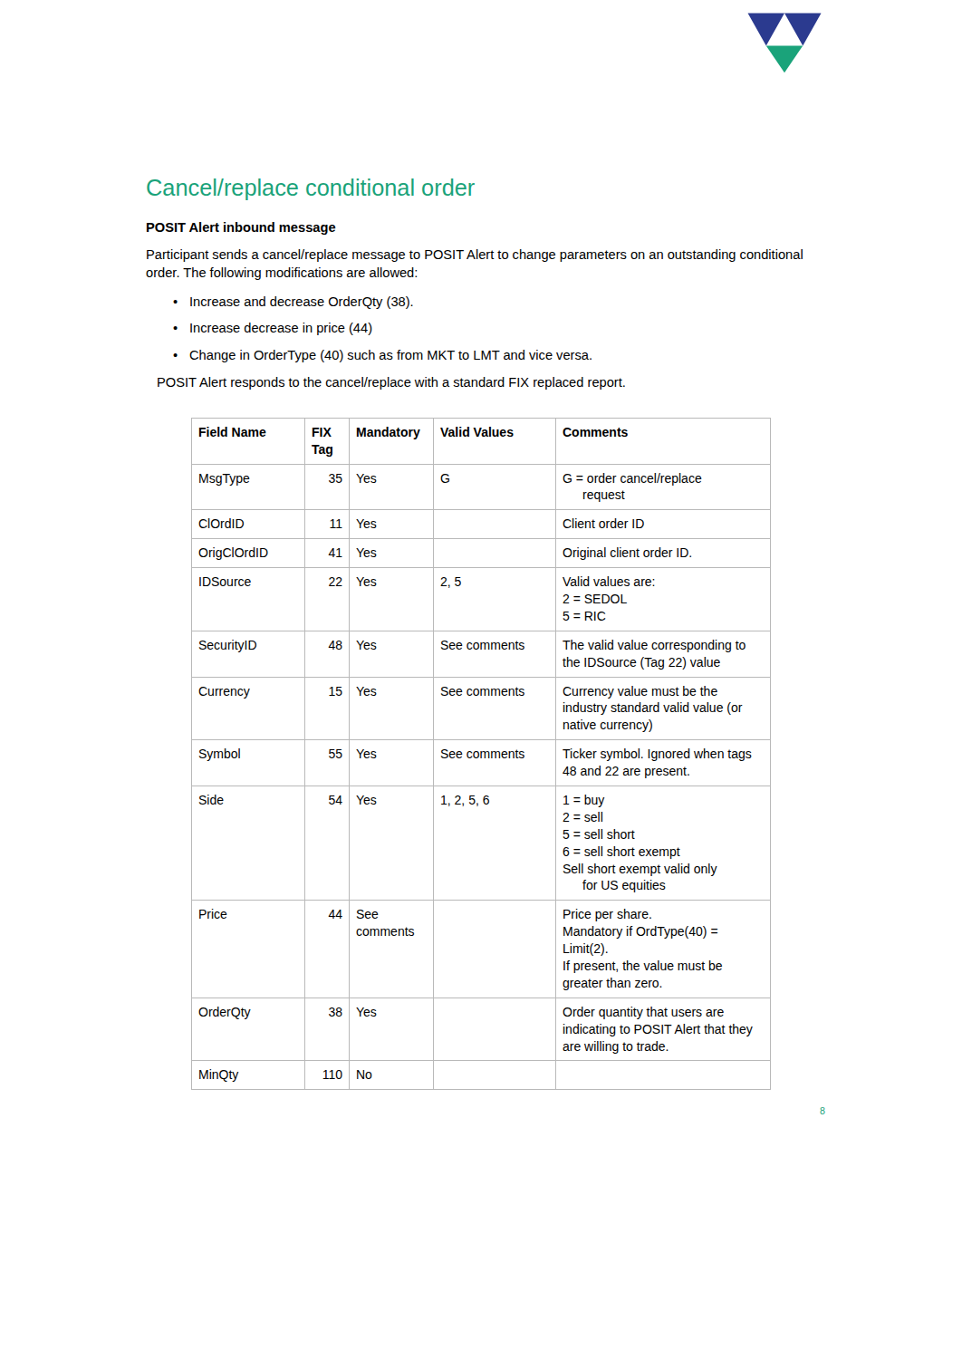Cancel/replace conditional order
POSIT Alert inbound message
Participant sends a cancel/replace message to POSIT Alert to change parameters on an outstanding conditional order. The following modifications are allowed:
Increase and decrease OrderQty (38).
Increase decrease in price (44)
Change in OrderType (40) such as from MKT to LMT and vice versa.
POSIT Alert responds to the cancel/replace with a standard FIX replaced report.
| Field Name | FIX Tag | Mandatory | Valid Values | Comments |
| --- | --- | --- | --- | --- |
| MsgType | 35 | Yes | G | G = order cancel/replace request |
| ClOrdID | 11 | Yes | | Client order ID |
| OrigClOrdID | 41 | Yes | | Original client order ID. |
| IDSource | 22 | Yes | 2, 5 | Valid values are: 2 = SEDOL 5 = RIC |
| SecurityID | 48 | Yes | See comments | The valid value corresponding to the IDSource (Tag 22) value |
| Currency | 15 | Yes | See comments | Currency value must be the industry standard valid value (or native currency) |
| Symbol | 55 | Yes | See comments | Ticker symbol. Ignored when tags 48 and 22 are present. |
| Side | 54 | Yes | 1, 2, 5, 6 | 1 = buy 2 = sell 5 = sell short 6 = sell short exempt Sell short exempt valid only for US equities |
| Price | 44 | See comments | | Price per share. Mandatory if OrdType(40) = Limit(2). If present, the value must be greater than zero. |
| OrderQty | 38 | Yes | | Order quantity that users are indicating to POSIT Alert that they are willing to trade. |
| MinQty | 110 | No | | |
8